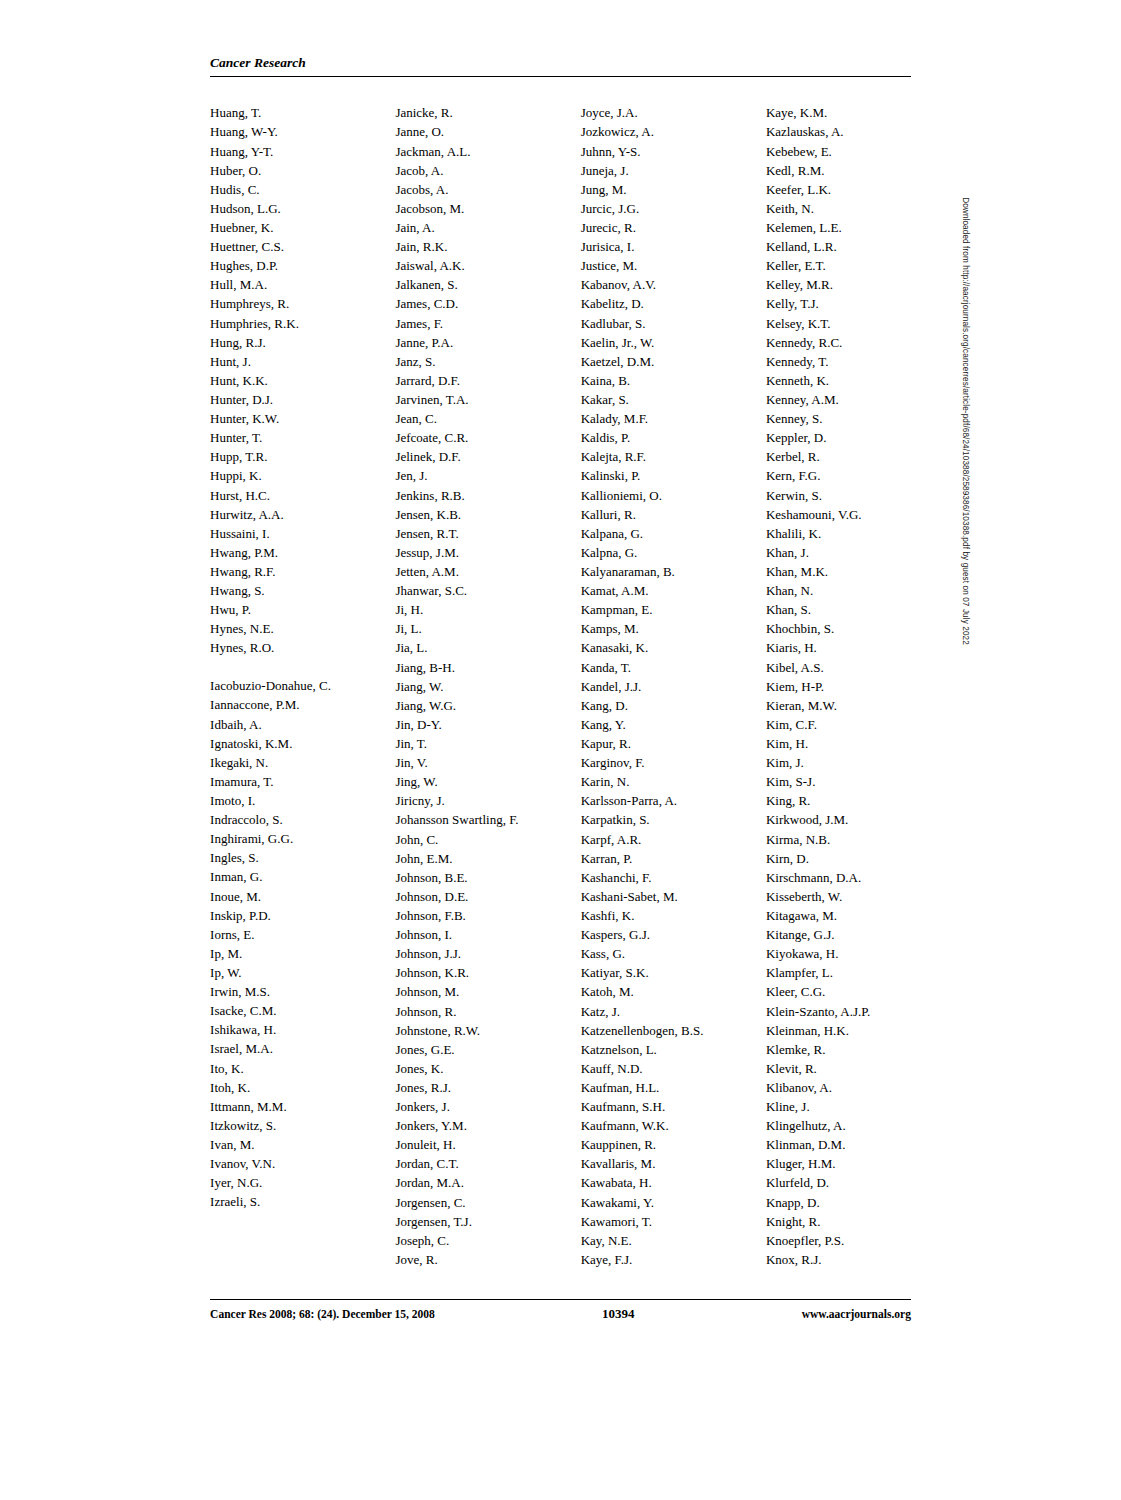Cancer Research
Huang, T.
Huang, W-Y.
Huang, Y-T.
Huber, O.
Hudis, C.
Hudson, L.G.
Huebner, K.
Huettner, C.S.
Hughes, D.P.
Hull, M.A.
Humphreys, R.
Humphries, R.K.
Hung, R.J.
Hunt, J.
Hunt, K.K.
Hunter, D.J.
Hunter, K.W.
Hunter, T.
Hupp, T.R.
Huppi, K.
Hurst, H.C.
Hurwitz, A.A.
Hussaini, I.
Hwang, P.M.
Hwang, R.F.
Hwang, S.
Hwu, P.
Hynes, N.E.
Hynes, R.O.
Iacobuzio-Donahue, C.
Iannaccone, P.M.
Idbaih, A.
Ignatoski, K.M.
Ikegaki, N.
Imamura, T.
Imoto, I.
Indraccolo, S.
Inghirami, G.G.
Ingles, S.
Inman, G.
Inoue, M.
Inskip, P.D.
Iorns, E.
Ip, M.
Ip, W.
Irwin, M.S.
Isacke, C.M.
Ishikawa, H.
Israel, M.A.
Ito, K.
Itoh, K.
Ittmann, M.M.
Itzkowitz, S.
Ivan, M.
Ivanov, V.N.
Iyer, N.G.
Izraeli, S.
Janicke, R.
Janne, O.
Jackman, A.L.
Jacob, A.
Jacobs, A.
Jacobson, M.
Jain, A.
Jain, R.K.
Jaiswal, A.K.
Jalkanen, S.
James, C.D.
James, F.
Janne, P.A.
Janz, S.
Jarrard, D.F.
Jarvinen, T.A.
Jean, C.
Jefcoate, C.R.
Jelinek, D.F.
Jen, J.
Jenkins, R.B.
Jensen, K.B.
Jensen, R.T.
Jessup, J.M.
Jetten, A.M.
Jhanwar, S.C.
Ji, H.
Ji, L.
Jia, L.
Jiang, B-H.
Jiang, W.
Jiang, W.G.
Jin, D-Y.
Jin, T.
Jin, V.
Jing, W.
Jiricny, J.
Johansson Swartling, F.
John, C.
John, E.M.
Johnson, B.E.
Johnson, D.E.
Johnson, F.B.
Johnson, I.
Johnson, J.J.
Johnson, K.R.
Johnson, M.
Johnson, R.
Johnstone, R.W.
Jones, G.E.
Jones, K.
Jones, R.J.
Jonkers, J.
Jonkers, Y.M.
Jonuleit, H.
Jordan, C.T.
Jordan, M.A.
Jorgensen, C.
Jorgensen, T.J.
Joseph, C.
Jove, R.
Joyce, J.A.
Jozkowicz, A.
Juhnn, Y-S.
Juneja, J.
Jung, M.
Jurcic, J.G.
Jurecic, R.
Jurisica, I.
Justice, M.
Kabanov, A.V.
Kabelitz, D.
Kadlubar, S.
Kaelin, Jr., W.
Kaetzel, D.M.
Kaina, B.
Kakar, S.
Kalady, M.F.
Kaldis, P.
Kalejta, R.F.
Kalinski, P.
Kallioniemi, O.
Kalluri, R.
Kalpana, G.
Kalpna, G.
Kalyanaraman, B.
Kamat, A.M.
Kampman, E.
Kamps, M.
Kanasaki, K.
Kanda, T.
Kandel, J.J.
Kang, D.
Kang, Y.
Kapur, R.
Karginov, F.
Karin, N.
Karlsson-Parra, A.
Karpatkin, S.
Karpf, A.R.
Karran, P.
Kashanchi, F.
Kashani-Sabet, M.
Kashfi, K.
Kaspers, G.J.
Kass, G.
Katiyar, S.K.
Katoh, M.
Katz, J.
Katzenellenbogen, B.S.
Katznelson, L.
Kauff, N.D.
Kaufman, H.L.
Kaufmann, S.H.
Kaufmann, W.K.
Kauppinen, R.
Kavallaris, M.
Kawabata, H.
Kawakami, Y.
Kawamori, T.
Kay, N.E.
Kaye, F.J.
Kaye, K.M.
Kazlauskas, A.
Kebebew, E.
Kedl, R.M.
Keefer, L.K.
Keith, N.
Kelemen, L.E.
Kelland, L.R.
Keller, E.T.
Kelley, M.R.
Kelly, T.J.
Kelsey, K.T.
Kennedy, R.C.
Kennedy, T.
Kenneth, K.
Kenney, A.M.
Kenney, S.
Keppler, D.
Kerbel, R.
Kern, F.G.
Kerwin, S.
Keshamouni, V.G.
Khalili, K.
Khan, J.
Khan, M.K.
Khan, N.
Khan, S.
Khochbin, S.
Kiaris, H.
Kibel, A.S.
Kiem, H-P.
Kieran, M.W.
Kim, C.F.
Kim, H.
Kim, J.
Kim, S-J.
King, R.
Kirkwood, J.M.
Kirma, N.B.
Kirn, D.
Kirschmann, D.A.
Kisseberth, W.
Kitagawa, M.
Kitange, G.J.
Kiyokawa, H.
Klampfer, L.
Kleer, C.G.
Klein-Szanto, A.J.P.
Kleinman, H.K.
Klemke, R.
Klevit, R.
Klibanov, A.
Kline, J.
Klingelhutz, A.
Klinman, D.M.
Kluger, H.M.
Klurfeld, D.
Knapp, D.
Knight, R.
Knoepfler, P.S.
Knox, R.J.
Cancer Res 2008; 68: (24). December 15, 2008 10394 www.aacrjournals.org
Downloaded from http://aacrjournals.org/cancerres/article-pdf/68/24/10388/2589386/10388.pdf by guest on 07 July 2022